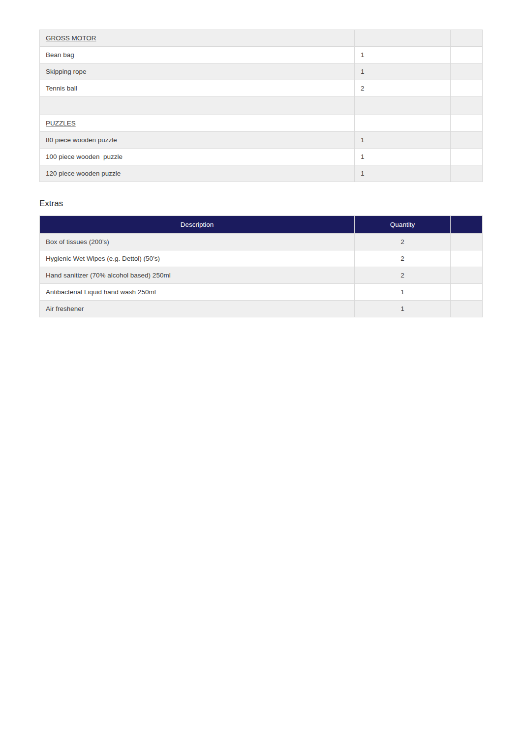| GROSS MOTOR | | |
| Bean bag | 1 | |
| Skipping rope | 1 | |
| Tennis ball | 2 | |
| PUZZLES | | |
| 80 piece wooden puzzle | 1 | |
| 100 piece wooden puzzle | 1 | |
| 120 piece wooden puzzle | 1 | |
Extras
| Description | Quantity | |
| --- | --- | --- |
| Box of tissues (200’s) | 2 | |
| Hygienic Wet Wipes (e.g. Dettol) (50’s) | 2 | |
| Hand sanitizer (70% alcohol based) 250ml | 2 | |
| Antibacterial Liquid hand wash 250ml | 1 | |
| Air freshener | 1 | |